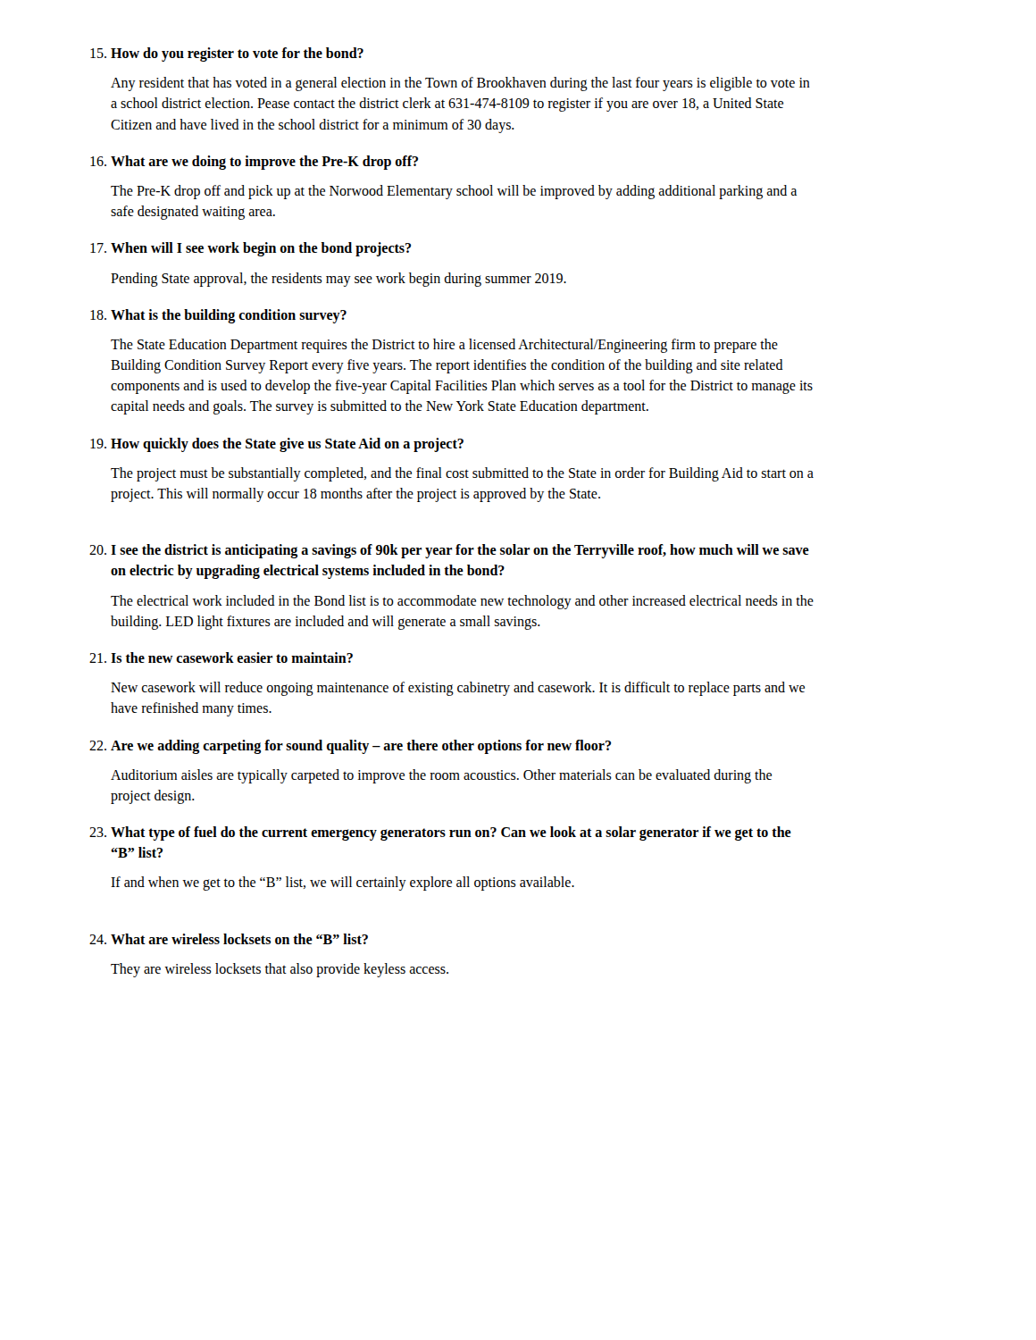How do you register to vote for the bond?
Any resident that has voted in a general election in the Town of Brookhaven during the last four years is eligible to vote in a school district election. Pease contact the district clerk at 631-474-8109 to register if you are over 18, a United State Citizen and have lived in the school district for a minimum of 30 days.
What are we doing to improve the Pre-K drop off?
The Pre-K drop off and pick up at the Norwood Elementary school will be improved by adding additional parking and a safe designated waiting area.
When will I see work begin on the bond projects?
Pending State approval, the residents may see work begin during summer 2019.
What is the building condition survey?
The State Education Department requires the District to hire a licensed Architectural/Engineering firm to prepare the Building Condition Survey Report every five years. The report identifies the condition of the building and site related components and is used to develop the five-year Capital Facilities Plan which serves as a tool for the District to manage its capital needs and goals. The survey is submitted to the New York State Education department.
How quickly does the State give us State Aid on a project?
The project must be substantially completed, and the final cost submitted to the State in order for Building Aid to start on a project. This will normally occur 18 months after the project is approved by the State.
I see the district is anticipating a savings of 90k per year for the solar on the Terryville roof, how much will we save on electric by upgrading electrical systems included in the bond?
The electrical work included in the Bond list is to accommodate new technology and other increased electrical needs in the building. LED light fixtures are included and will generate a small savings.
Is the new casework easier to maintain?
New casework will reduce ongoing maintenance of existing cabinetry and casework. It is difficult to replace parts and we have refinished many times.
Are we adding carpeting for sound quality – are there other options for new floor?
Auditorium aisles are typically carpeted to improve the room acoustics. Other materials can be evaluated during the project design.
What type of fuel do the current emergency generators run on? Can we look at a solar generator if we get to the “B” list?
If and when we get to the “B” list, we will certainly explore all options available.
What are wireless locksets on the “B” list?
They are wireless locksets that also provide keyless access.